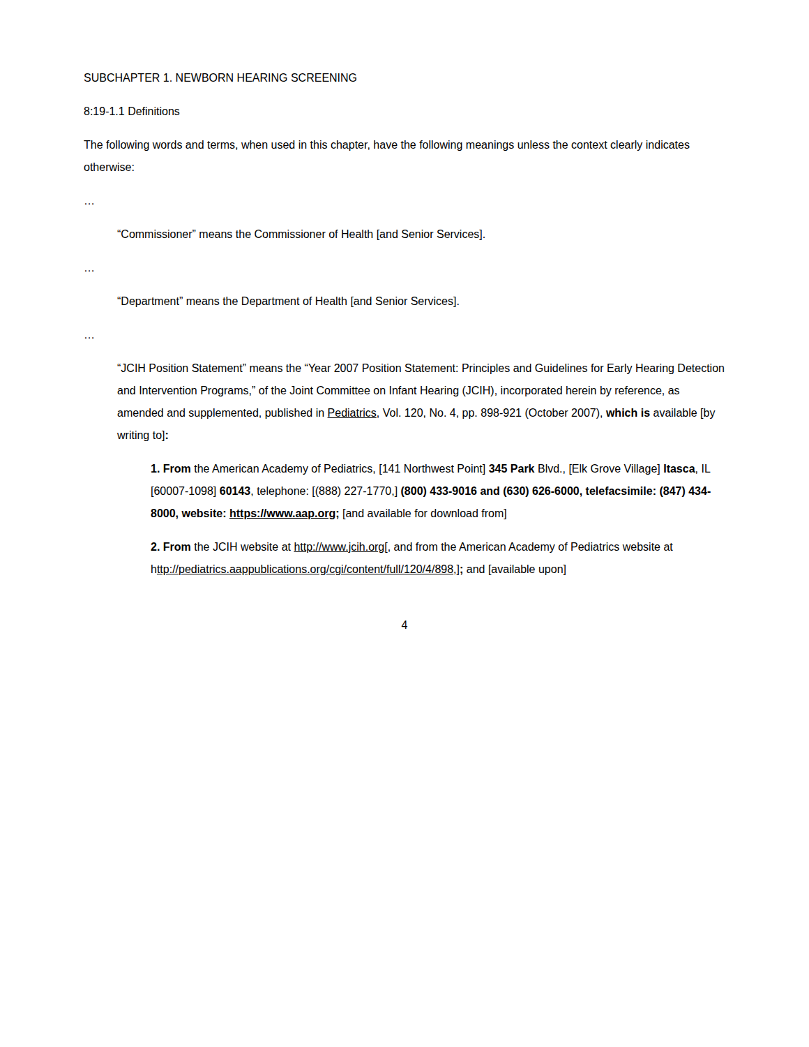SUBCHAPTER 1. NEWBORN HEARING SCREENING
8:19-1.1 Definitions
The following words and terms, when used in this chapter, have the following meanings unless the context clearly indicates otherwise:
…
“Commissioner” means the Commissioner of Health [and Senior Services].
…
“Department” means the Department of Health [and Senior Services].
…
“JCIH Position Statement” means the “Year 2007 Position Statement: Principles and Guidelines for Early Hearing Detection and Intervention Programs,” of the Joint Committee on Infant Hearing (JCIH), incorporated herein by reference, as amended and supplemented, published in Pediatrics, Vol. 120, No. 4, pp. 898-921 (October 2007), which is available [by writing to]:
1. From the American Academy of Pediatrics, [141 Northwest Point] 345 Park Blvd., [Elk Grove Village] Itasca, IL [60007-1098] 60143, telephone: [(888) 227-1770,] (800) 433-9016 and (630) 626-6000, telefacsimile: (847) 434-8000, website: https://www.aap.org; [and available for download from]
2. From the JCIH website at http://www.jcih.org[, and from the American Academy of Pediatrics website at http://pediatrics.aappublications.org/cgi/content/full/120/4/898,]; and [available upon]
4